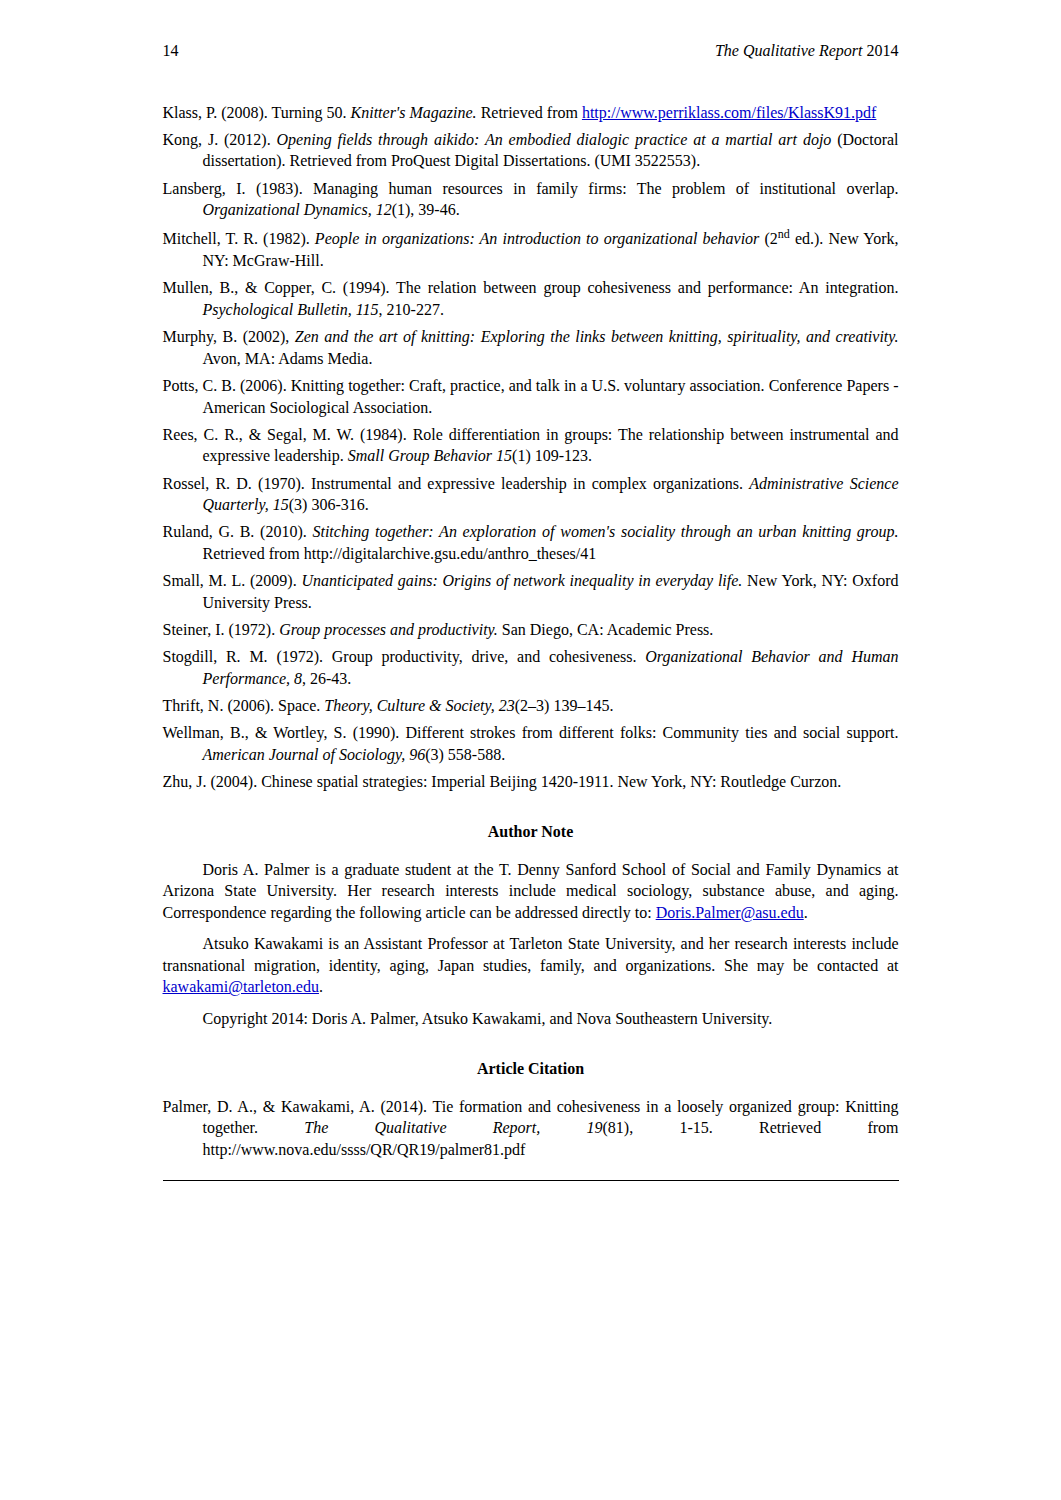14 The Qualitative Report 2014
Klass, P. (2008). Turning 50. Knitter's Magazine. Retrieved from http://www.perriklass.com/files/KlassK91.pdf
Kong, J. (2012). Opening fields through aikido: An embodied dialogic practice at a martial art dojo (Doctoral dissertation). Retrieved from ProQuest Digital Dissertations. (UMI 3522553).
Lansberg, I. (1983). Managing human resources in family firms: The problem of institutional overlap. Organizational Dynamics, 12(1), 39-46.
Mitchell, T. R. (1982). People in organizations: An introduction to organizational behavior (2nd ed.). New York, NY: McGraw-Hill.
Mullen, B., & Copper, C. (1994). The relation between group cohesiveness and performance: An integration. Psychological Bulletin, 115, 210-227.
Murphy, B. (2002), Zen and the art of knitting: Exploring the links between knitting, spirituality, and creativity. Avon, MA: Adams Media.
Potts, C. B. (2006). Knitting together: Craft, practice, and talk in a U.S. voluntary association. Conference Papers - American Sociological Association.
Rees, C. R., & Segal, M. W. (1984). Role differentiation in groups: The relationship between instrumental and expressive leadership. Small Group Behavior 15(1) 109-123.
Rossel, R. D. (1970). Instrumental and expressive leadership in complex organizations. Administrative Science Quarterly, 15(3) 306-316.
Ruland, G. B. (2010). Stitching together: An exploration of women's sociality through an urban knitting group. Retrieved from http://digitalarchive.gsu.edu/anthro_theses/41
Small, M. L. (2009). Unanticipated gains: Origins of network inequality in everyday life. New York, NY: Oxford University Press.
Steiner, I. (1972). Group processes and productivity. San Diego, CA: Academic Press.
Stogdill, R. M. (1972). Group productivity, drive, and cohesiveness. Organizational Behavior and Human Performance, 8, 26-43.
Thrift, N. (2006). Space. Theory, Culture & Society, 23(2–3) 139–145.
Wellman, B., & Wortley, S. (1990). Different strokes from different folks: Community ties and social support. American Journal of Sociology, 96(3) 558-588.
Zhu, J. (2004). Chinese spatial strategies: Imperial Beijing 1420-1911. New York, NY: Routledge Curzon.
Author Note
Doris A. Palmer is a graduate student at the T. Denny Sanford School of Social and Family Dynamics at Arizona State University. Her research interests include medical sociology, substance abuse, and aging. Correspondence regarding the following article can be addressed directly to: Doris.Palmer@asu.edu.
Atsuko Kawakami is an Assistant Professor at Tarleton State University, and her research interests include transnational migration, identity, aging, Japan studies, family, and organizations. She may be contacted at kawakami@tarleton.edu.
Copyright 2014: Doris A. Palmer, Atsuko Kawakami, and Nova Southeastern University.
Article Citation
Palmer, D. A., & Kawakami, A. (2014). Tie formation and cohesiveness in a loosely organized group: Knitting together. The Qualitative Report, 19(81), 1-15. Retrieved from http://www.nova.edu/ssss/QR/QR19/palmer81.pdf